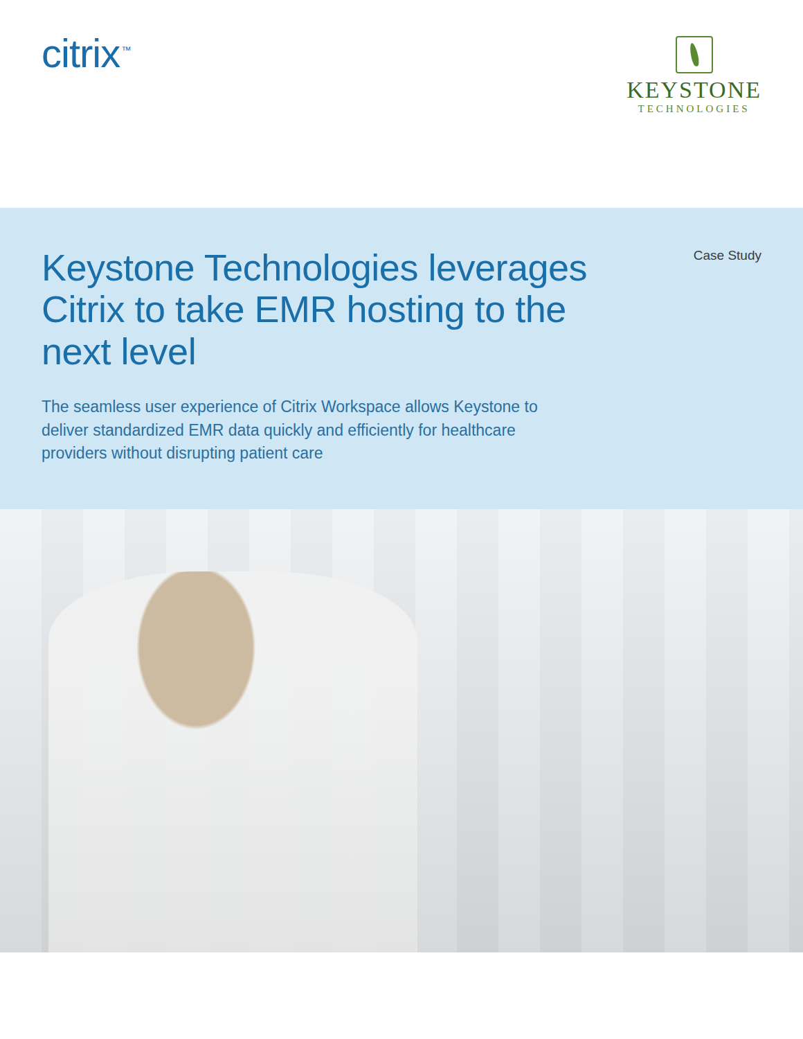citrix™
KEYSTONE
TECHNOLOGIES
Case Study
Keystone Technologies leverages Citrix to take EMR hosting to the next level
The seamless user experience of Citrix Workspace allows Keystone to deliver standardized EMR data quickly and efficiently for healthcare providers without disrupting patient care